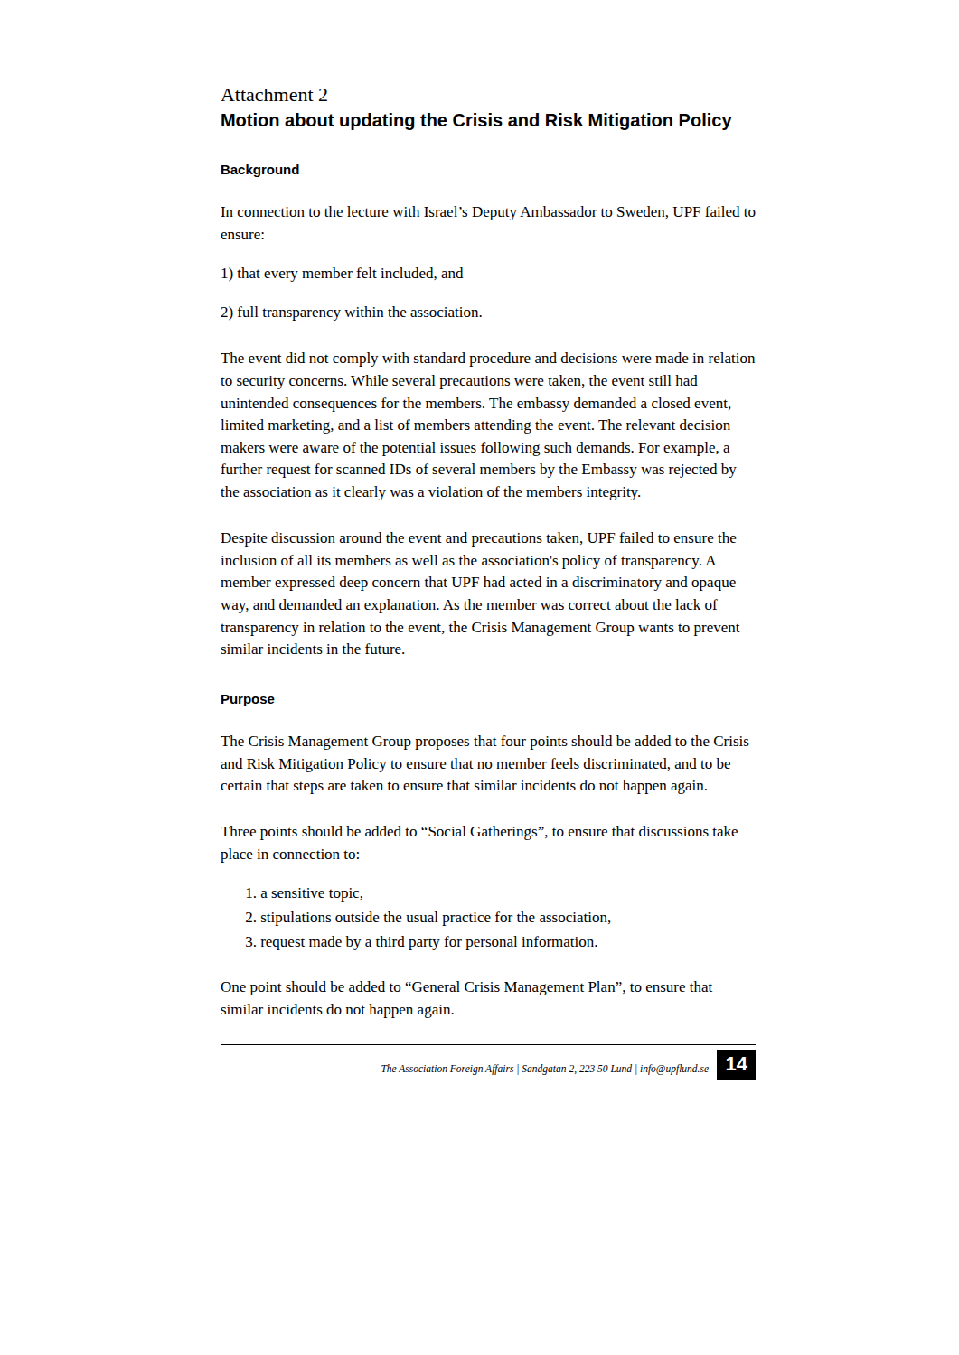Attachment 2 Motion about updating the Crisis and Risk Mitigation Policy
Background
In connection to the lecture with Israel’s Deputy Ambassador to Sweden, UPF failed to ensure:
1) that every member felt included, and
2) full transparency within the association.
The event did not comply with standard procedure and decisions were made in relation to security concerns. While several precautions were taken, the event still had unintended consequences for the members. The embassy demanded a closed event, limited marketing, and a list of members attending the event. The relevant decision makers were aware of the potential issues following such demands. For example, a further request for scanned IDs of several members by the Embassy was rejected by the association as it clearly was a violation of the members integrity.
Despite discussion around the event and precautions taken, UPF failed to ensure the inclusion of all its members as well as the association's policy of transparency. A member expressed deep concern that UPF had acted in a discriminatory and opaque way, and demanded an explanation. As the member was correct about the lack of transparency in relation to the event, the Crisis Management Group wants to prevent similar incidents in the future.
Purpose
The Crisis Management Group proposes that four points should be added to the Crisis and Risk Mitigation Policy to ensure that no member feels discriminated, and to be certain that steps are taken to ensure that similar incidents do not happen again.
Three points should be added to “Social Gatherings”, to ensure that discussions take place in connection to:
a sensitive topic,
stipulations outside the usual practice for the association,
request made by a third party for personal information.
One point should be added to “General Crisis Management Plan”, to ensure that similar incidents do not happen again.
The Association Foreign Affairs | Sandgatan 2, 223 50 Lund | info@upflund.se
14